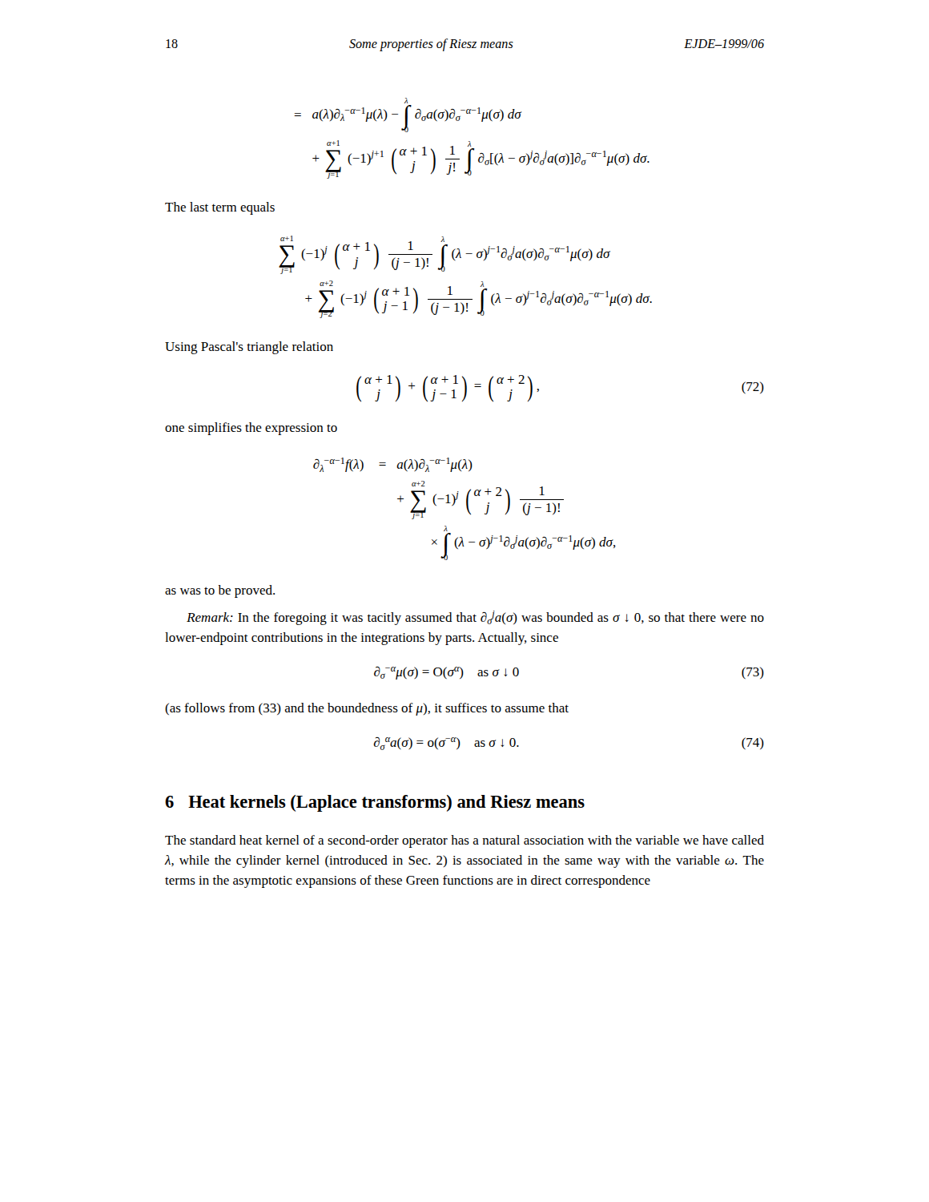18 Some properties of Riesz means EJDE–1999/06
| | = | a ( λ ) ∂ λ − α −1 μ ( λ ) − λ ∫ 0 ∂ σ a ( σ ) ∂ σ − α −1 μ ( σ ) d σ |
| | | + α +1 ∑ j =1 (−1) j +1 ( α + 1 j ) 1 j ! λ ∫ 0 ∂ σ [( λ − σ ) j ∂ σ j a ( σ )] ∂ σ − α −1 μ ( σ ) d σ . |
The last term equals
| α +1 ∑ j =1 (−1) j ( α + 1 j ) 1 ( j − 1)! λ ∫ 0 ( λ − σ ) j −1 ∂ σ j a ( σ ) ∂ σ − α −1 μ ( σ ) d σ |
| + α +2 ∑ j =2 (−1) j ( α + 1 j − 1 ) 1 ( j − 1)! λ ∫ 0 ( λ − σ ) j −1 ∂ σ j a ( σ ) ∂ σ − α −1 μ ( σ ) d σ . |
Using Pascal's triangle relation
( α + 1 j ) + ( α + 1 j − 1 ) = ( α + 2 j ) , (72)
one simplifies the expression to
| ∂ λ − α −1 f ( λ ) | = | a ( λ ) ∂ λ − α −1 μ ( λ ) |
| | | + α +2 ∑ j =1 (−1) j ( α + 2 j ) 1 ( j − 1)! |
| | | × λ ∫ 0 ( λ − σ ) j −1 ∂ σ j a ( σ ) ∂ σ − α −1 μ ( σ ) d σ , |
as was to be proved.
Remark: In the foregoing it was tacitly assumed that ∂σja(σ) was bounded as σ ↓ 0, so that there were no lower-endpoint contributions in the integrations by parts. Actually, since
∂σ−αμ(σ) = O(σα) as σ ↓ 0 (73)
(as follows from (33) and the boundedness of μ), it suffices to assume that
∂σαa(σ) = o(σ−α) as σ ↓ 0. (74)
6 Heat kernels (Laplace transforms) and Riesz means
The standard heat kernel of a second-order operator has a natural association with the variable we have called λ, while the cylinder kernel (introduced in Sec. 2) is associated in the same way with the variable ω. The terms in the asymptotic expansions of these Green functions are in direct correspondence